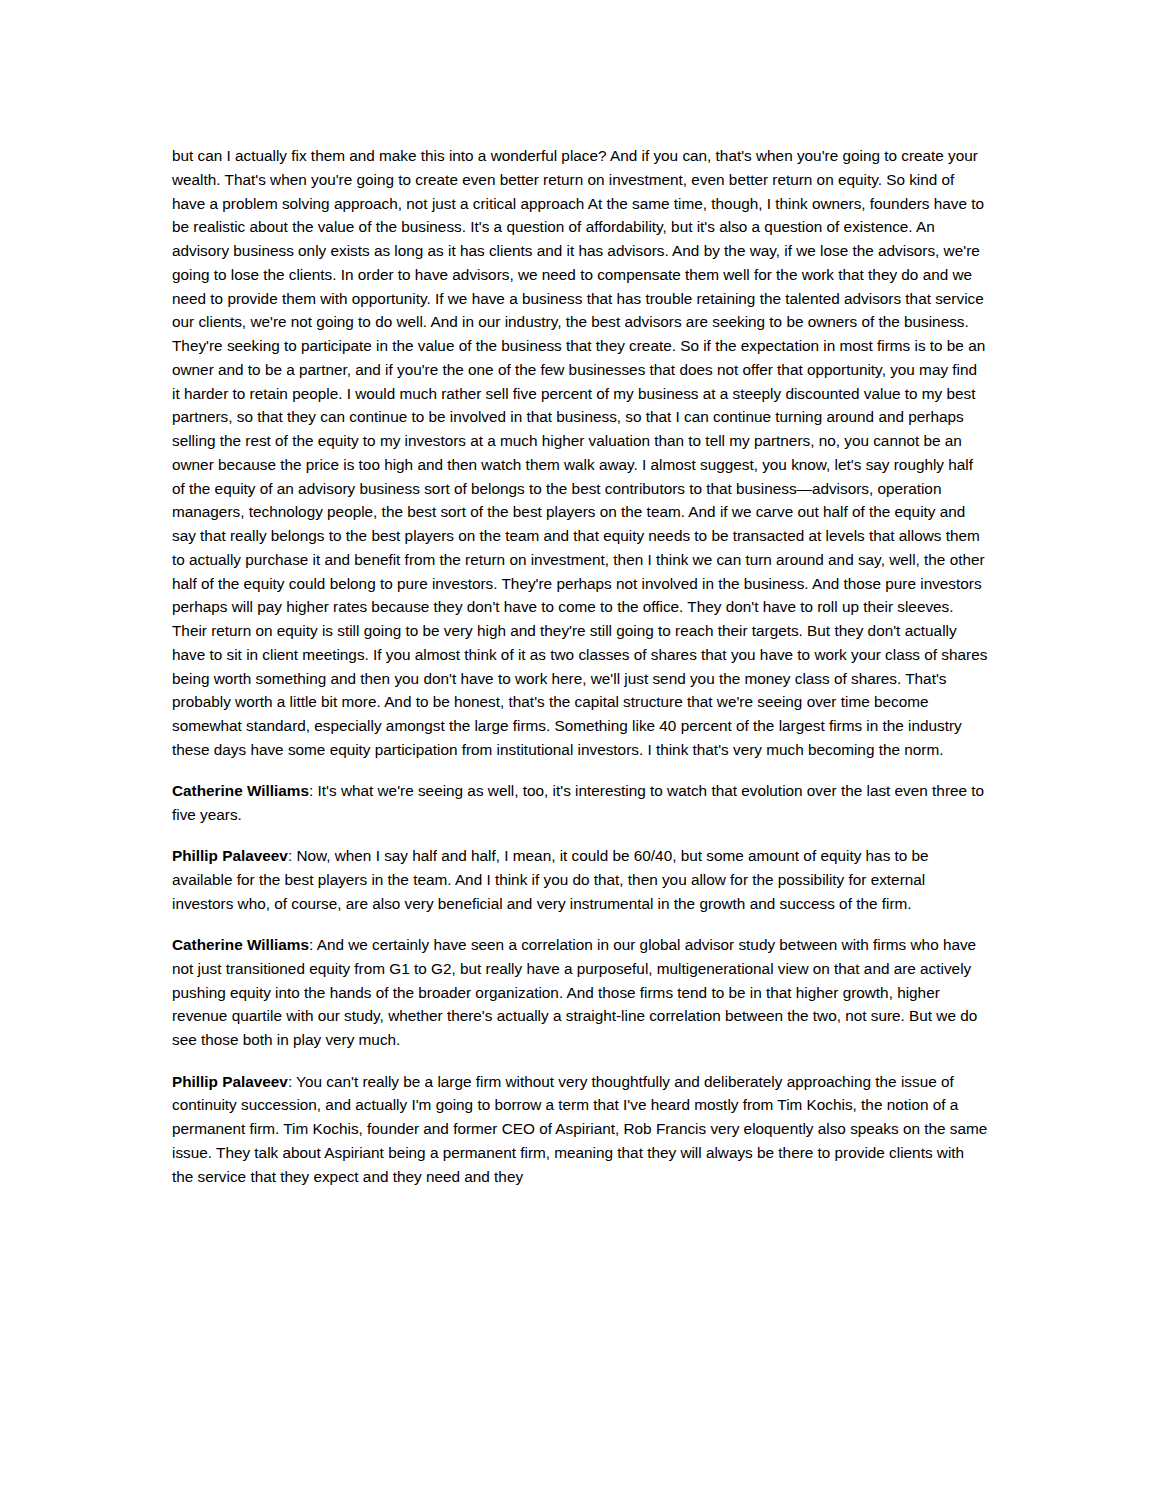but can I actually fix them and make this into a wonderful place? And if you can, that's when you're going to create your wealth. That's when you're going to create even better return on investment, even better return on equity. So kind of have a problem solving approach, not just a critical approach At the same time, though, I think owners, founders have to be realistic about the value of the business. It's a question of affordability, but it's also a question of existence. An advisory business only exists as long as it has clients and it has advisors. And by the way, if we lose the advisors, we're going to lose the clients. In order to have advisors, we need to compensate them well for the work that they do and we need to provide them with opportunity. If we have a business that has trouble retaining the talented advisors that service our clients, we're not going to do well. And in our industry, the best advisors are seeking to be owners of the business. They're seeking to participate in the value of the business that they create. So if the expectation in most firms is to be an owner and to be a partner, and if you're the one of the few businesses that does not offer that opportunity, you may find it harder to retain people. I would much rather sell five percent of my business at a steeply discounted value to my best partners, so that they can continue to be involved in that business, so that I can continue turning around and perhaps selling the rest of the equity to my investors at a much higher valuation than to tell my partners, no, you cannot be an owner because the price is too high and then watch them walk away. I almost suggest, you know, let's say roughly half of the equity of an advisory business sort of belongs to the best contributors to that business—advisors, operation managers, technology people, the best sort of the best players on the team. And if we carve out half of the equity and say that really belongs to the best players on the team and that equity needs to be transacted at levels that allows them to actually purchase it and benefit from the return on investment, then I think we can turn around and say, well, the other half of the equity could belong to pure investors. They're perhaps not involved in the business. And those pure investors perhaps will pay higher rates because they don't have to come to the office. They don't have to roll up their sleeves. Their return on equity is still going to be very high and they're still going to reach their targets. But they don't actually have to sit in client meetings. If you almost think of it as two classes of shares that you have to work your class of shares being worth something and then you don't have to work here, we'll just send you the money class of shares. That's probably worth a little bit more. And to be honest, that's the capital structure that we're seeing over time become somewhat standard, especially amongst the large firms. Something like 40 percent of the largest firms in the industry these days have some equity participation from institutional investors. I think that's very much becoming the norm.
Catherine Williams: It's what we're seeing as well, too, it's interesting to watch that evolution over the last even three to five years.
Phillip Palaveev: Now, when I say half and half, I mean, it could be 60/40, but some amount of equity has to be available for the best players in the team. And I think if you do that, then you allow for the possibility for external investors who, of course, are also very beneficial and very instrumental in the growth and success of the firm.
Catherine Williams: And we certainly have seen a correlation in our global advisor study between with firms who have not just transitioned equity from G1 to G2, but really have a purposeful, multigenerational view on that and are actively pushing equity into the hands of the broader organization. And those firms tend to be in that higher growth, higher revenue quartile with our study, whether there's actually a straight-line correlation between the two, not sure. But we do see those both in play very much.
Phillip Palaveev: You can't really be a large firm without very thoughtfully and deliberately approaching the issue of continuity succession, and actually I'm going to borrow a term that I've heard mostly from Tim Kochis, the notion of a permanent firm. Tim Kochis, founder and former CEO of Aspiriant, Rob Francis very eloquently also speaks on the same issue. They talk about Aspiriant being a permanent firm, meaning that they will always be there to provide clients with the service that they expect and they need and they